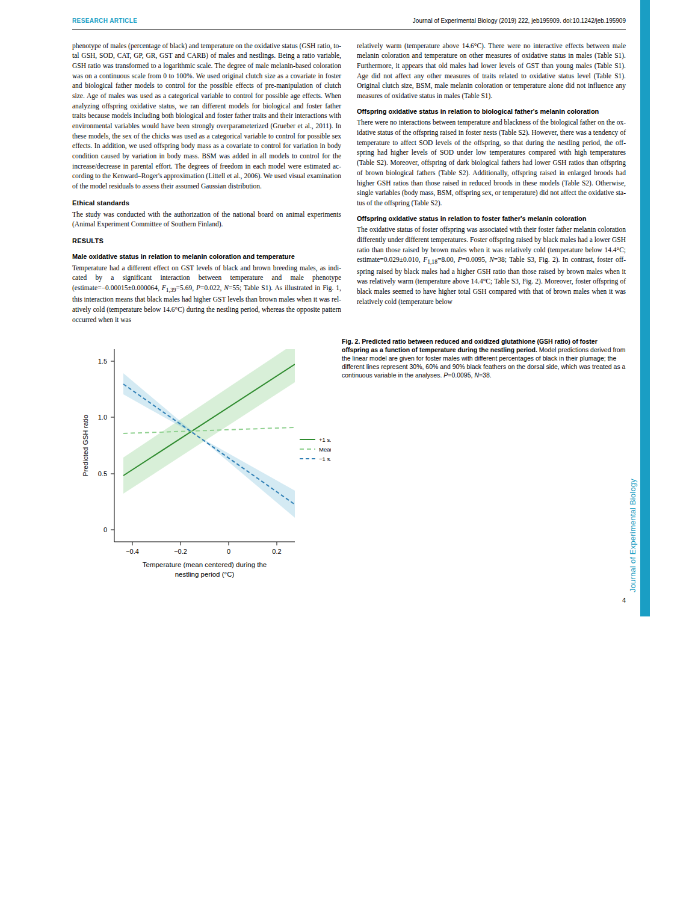Journal of Experimental Biology
RESEARCH ARTICLE
Journal of Experimental Biology (2019) 222, jeb195909. doi:10.1242/jeb.195909
phenotype of males (percentage of black) and temperature on the oxidative status (GSH ratio, total GSH, SOD, CAT, GP, GR, GST and CARB) of males and nestlings. Being a ratio variable, GSH ratio was transformed to a logarithmic scale. The degree of male melanin-based coloration was on a continuous scale from 0 to 100%. We used original clutch size as a covariate in foster and biological father models to control for the possible effects of pre-manipulation of clutch size. Age of males was used as a categorical variable to control for possible age effects. When analyzing offspring oxidative status, we ran different models for biological and foster father traits because models including both biological and foster father traits and their interactions with environmental variables would have been strongly overparameterized (Grueber et al., 2011). In these models, the sex of the chicks was used as a categorical variable to control for possible sex effects. In addition, we used offspring body mass as a covariate to control for variation in body condition caused by variation in body mass. BSM was added in all models to control for the increase/decrease in parental effort. The degrees of freedom in each model were estimated according to the Kenward–Roger's approximation (Littell et al., 2006). We used visual examination of the model residuals to assess their assumed Gaussian distribution.
Ethical standards
The study was conducted with the authorization of the national board on animal experiments (Animal Experiment Committee of Southern Finland).
RESULTS
Male oxidative status in relation to melanin coloration and temperature
Temperature had a different effect on GST levels of black and brown breeding males, as indicated by a significant interaction between temperature and male phenotype (estimate=−0.00015±0.000064, F1,39=5.69, P=0.022, N=55; Table S1). As illustrated in Fig. 1, this interaction means that black males had higher GST levels than brown males when it was relatively cold (temperature below 14.6°C) during the nestling period, whereas the opposite pattern occurred when it was
relatively warm (temperature above 14.6°C). There were no interactive effects between male melanin coloration and temperature on other measures of oxidative status in males (Table S1). Furthermore, it appears that old males had lower levels of GST than young males (Table S1). Age did not affect any other measures of traits related to oxidative status level (Table S1). Original clutch size, BSM, male melanin coloration or temperature alone did not influence any measures of oxidative status in males (Table S1).
Offspring oxidative status in relation to biological father's melanin coloration
There were no interactions between temperature and blackness of the biological father on the oxidative status of the offspring raised in foster nests (Table S2). However, there was a tendency of temperature to affect SOD levels of the offspring, so that during the nestling period, the offspring had higher levels of SOD under low temperatures compared with high temperatures (Table S2). Moreover, offspring of dark biological fathers had lower GSH ratios than offspring of brown biological fathers (Table S2). Additionally, offspring raised in enlarged broods had higher GSH ratios than those raised in reduced broods in these models (Table S2). Otherwise, single variables (body mass, BSM, offspring sex, or temperature) did not affect the oxidative status of the offspring (Table S2).
Offspring oxidative status in relation to foster father's melanin coloration
The oxidative status of foster offspring was associated with their foster father melanin coloration differently under different temperatures. Foster offspring raised by black males had a lower GSH ratio than those raised by brown males when it was relatively cold (temperature below 14.4°C; estimate=0.029±0.010, F1,18=8.00, P=0.0095, N=38; Table S3, Fig. 2). In contrast, foster offspring raised by black males had a higher GSH ratio than those raised by brown males when it was relatively warm (temperature above 14.4°C; Table S3, Fig. 2). Moreover, foster offspring of black males seemed to have higher total GSH compared with that of brown males when it was relatively cold (temperature below
1.5 1.0 0.5 0 −0.4 −0.2 0 0.2 Predicted GSH ratio Temperature (mean centered) during the nestling period (°C) +1 s.d.=90% Mean=60% −1 s.d.=30%
Fig. 2. Predicted ratio between reduced and oxidized glutathione (GSH ratio) of foster offspring as a function of temperature during the nestling period. Model predictions derived from the linear model are given for foster males with different percentages of black in their plumage; the different lines represent 30%, 60% and 90% black feathers on the dorsal side, which was treated as a continuous variable in the analyses. P=0.0095, N=38.
4